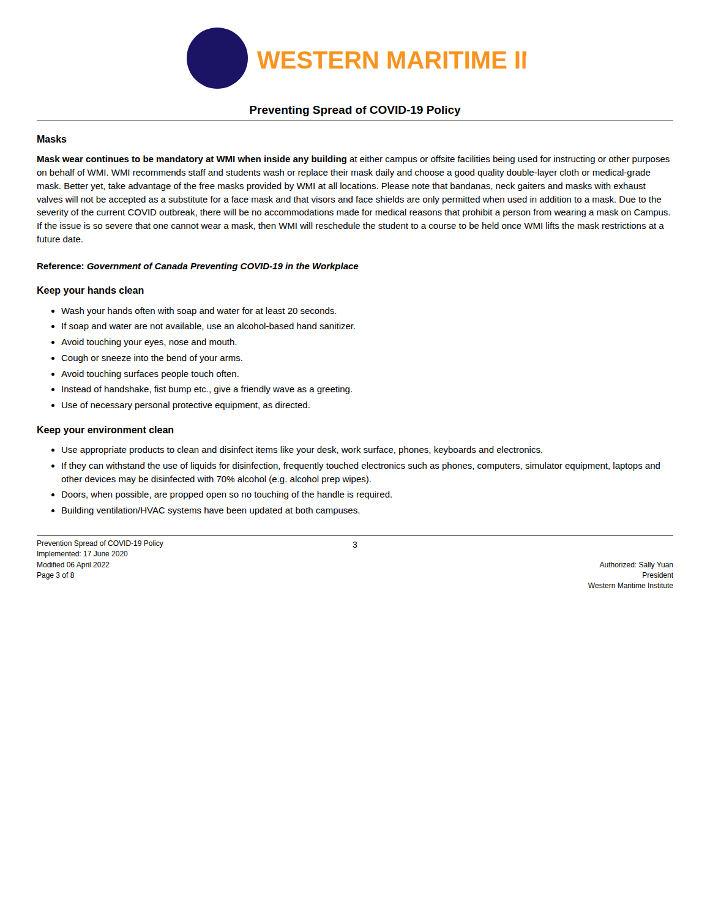Preventing Spread of COVID-19 Policy
Masks
Mask wear continues to be mandatory at WMI when inside any building at either campus or offsite facilities being used for instructing or other purposes on behalf of WMI. WMI recommends staff and students wash or replace their mask daily and choose a good quality double-layer cloth or medical-grade mask. Better yet, take advantage of the free masks provided by WMI at all locations. Please note that bandanas, neck gaiters and masks with exhaust valves will not be accepted as a substitute for a face mask and that visors and face shields are only permitted when used in addition to a mask. Due to the severity of the current COVID outbreak, there will be no accommodations made for medical reasons that prohibit a person from wearing a mask on Campus. If the issue is so severe that one cannot wear a mask, then WMI will reschedule the student to a course to be held once WMI lifts the mask restrictions at a future date.
Reference: Government of Canada Preventing COVID-19 in the Workplace
Keep your hands clean
Wash your hands often with soap and water for at least 20 seconds.
If soap and water are not available, use an alcohol-based hand sanitizer.
Avoid touching your eyes, nose and mouth.
Cough or sneeze into the bend of your arms.
Avoid touching surfaces people touch often.
Instead of handshake, fist bump etc., give a friendly wave as a greeting.
Use of necessary personal protective equipment, as directed.
Keep your environment clean
Use appropriate products to clean and disinfect items like your desk, work surface, phones, keyboards and electronics.
If they can withstand the use of liquids for disinfection, frequently touched electronics such as phones, computers, simulator equipment, laptops and other devices may be disinfected with 70% alcohol (e.g. alcohol prep wipes).
Doors, when possible, are propped open so no touching of the handle is required.
Building ventilation/HVAC systems have been updated at both campuses.
Prevention Spread of COVID-19 Policy
Implemented: 17 June 2020
Modified 06 April 2022
Page 3 of 8
3
Authorized: Sally Yuan
President
Western Maritime Institute